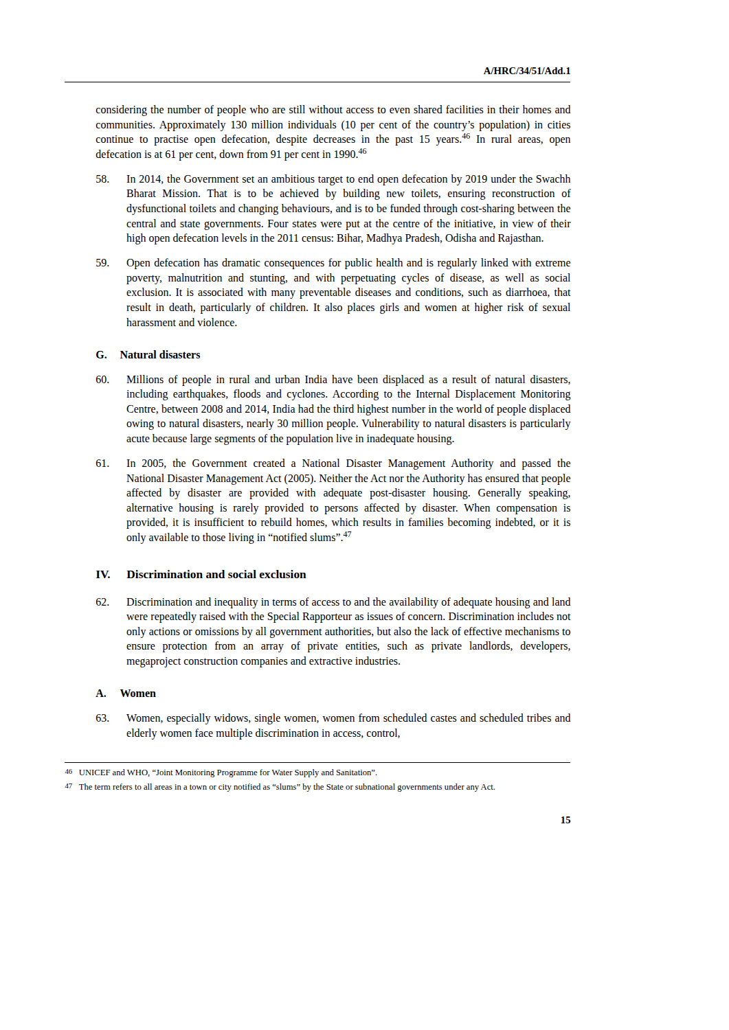A/HRC/34/51/Add.1
considering the number of people who are still without access to even shared facilities in their homes and communities. Approximately 130 million individuals (10 per cent of the country’s population) in cities continue to practise open defecation, despite decreases in the past 15 years.46 In rural areas, open defecation is at 61 per cent, down from 91 per cent in 1990.46
58.
In 2014, the Government set an ambitious target to end open defecation by 2019 under the Swachh Bharat Mission. That is to be achieved by building new toilets, ensuring reconstruction of dysfunctional toilets and changing behaviours, and is to be funded through cost-sharing between the central and state governments. Four states were put at the centre of the initiative, in view of their high open defecation levels in the 2011 census: Bihar, Madhya Pradesh, Odisha and Rajasthan.
59.
Open defecation has dramatic consequences for public health and is regularly linked with extreme poverty, malnutrition and stunting, and with perpetuating cycles of disease, as well as social exclusion. It is associated with many preventable diseases and conditions, such as diarrhoea, that result in death, particularly of children. It also places girls and women at higher risk of sexual harassment and violence.
G. Natural disasters
60.
Millions of people in rural and urban India have been displaced as a result of natural disasters, including earthquakes, floods and cyclones. According to the Internal Displacement Monitoring Centre, between 2008 and 2014, India had the third highest number in the world of people displaced owing to natural disasters, nearly 30 million people. Vulnerability to natural disasters is particularly acute because large segments of the population live in inadequate housing.
61.
In 2005, the Government created a National Disaster Management Authority and passed the National Disaster Management Act (2005). Neither the Act nor the Authority has ensured that people affected by disaster are provided with adequate post-disaster housing. Generally speaking, alternative housing is rarely provided to persons affected by disaster. When compensation is provided, it is insufficient to rebuild homes, which results in families becoming indebted, or it is only available to those living in “notified slums”.47
IV. Discrimination and social exclusion
62.
Discrimination and inequality in terms of access to and the availability of adequate housing and land were repeatedly raised with the Special Rapporteur as issues of concern. Discrimination includes not only actions or omissions by all government authorities, but also the lack of effective mechanisms to ensure protection from an array of private entities, such as private landlords, developers, megaproject construction companies and extractive industries.
A. Women
63.
Women, especially widows, single women, women from scheduled castes and scheduled tribes and elderly women face multiple discrimination in access, control,
46 UNICEF and WHO, “Joint Monitoring Programme for Water Supply and Sanitation”.
47 The term refers to all areas in a town or city notified as “slums” by the State or subnational governments under any Act.
15